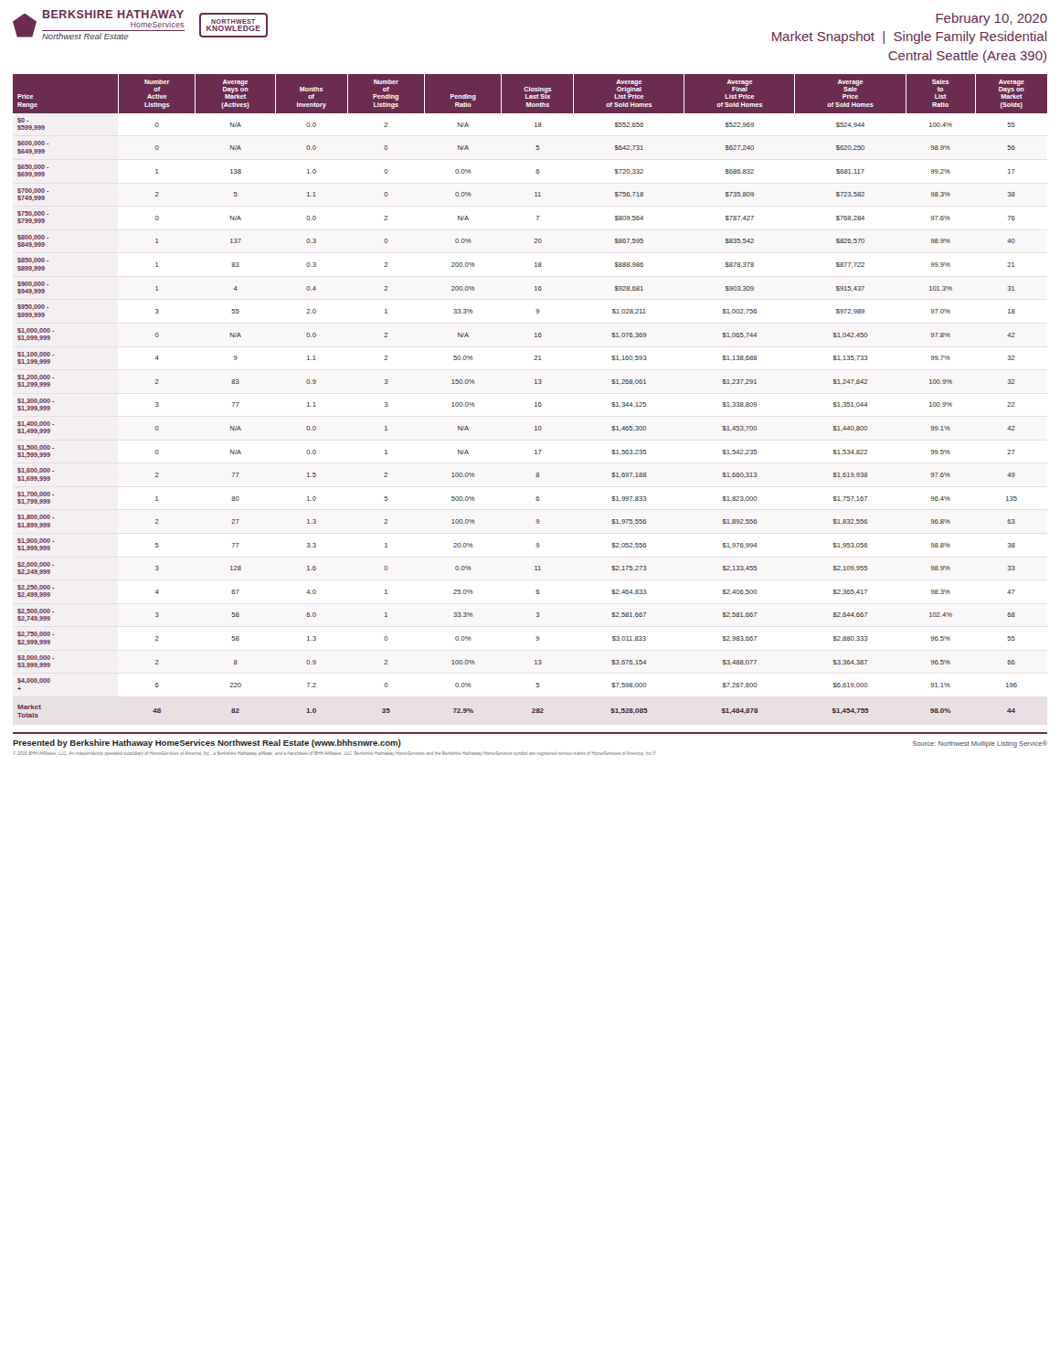BERKSHIRE HATHAWAY
HomeServices
Northwest Real Estate
NORTHWEST KNOWLEDGE
February 10, 2020
Market Snapshot | Single Family Residential
Central Seattle (Area 390)
| Price Range | Number of Active Listings | Average Days on Market (Actives) | Months of Inventory | Number of Pending Listings | Pending Ratio | Closings Last Six Months | Average Original List Price of Sold Homes | Average Final List Price of Sold Homes | Average Sale Price of Sold Homes | Sales to List Ratio | Average Days on Market (Solds) |
| --- | --- | --- | --- | --- | --- | --- | --- | --- | --- | --- | --- |
| $0 - $599,999 | 0 | N/A | 0.0 | 2 | N/A | 18 | $552,656 | $522,969 | $524,944 | 100.4% | 55 |
| $600,000 - $649,999 | 0 | N/A | 0.0 | 0 | N/A | 5 | $642,731 | $627,240 | $620,250 | 98.9% | 56 |
| $650,000 - $699,999 | 1 | 138 | 1.0 | 0 | 0.0% | 6 | $720,332 | $686,832 | $681,117 | 99.2% | 17 |
| $700,000 - $749,999 | 2 | 5 | 1.1 | 0 | 0.0% | 11 | $756,718 | $735,809 | $723,582 | 98.3% | 38 |
| $750,000 - $799,999 | 0 | N/A | 0.0 | 2 | N/A | 7 | $809,564 | $787,427 | $768,284 | 97.6% | 76 |
| $800,000 - $849,999 | 1 | 137 | 0.3 | 0 | 0.0% | 20 | $867,595 | $835,542 | $826,570 | 98.9% | 40 |
| $850,000 - $899,999 | 1 | 83 | 0.3 | 2 | 200.0% | 18 | $888,986 | $878,378 | $877,722 | 99.9% | 21 |
| $900,000 - $949,999 | 1 | 4 | 0.4 | 2 | 200.0% | 16 | $928,681 | $903,309 | $915,437 | 101.3% | 31 |
| $950,000 - $999,999 | 3 | 55 | 2.0 | 1 | 33.3% | 9 | $1,028,211 | $1,002,756 | $972,989 | 97.0% | 18 |
| $1,000,000 - $1,099,999 | 0 | N/A | 0.0 | 2 | N/A | 16 | $1,076,369 | $1,065,744 | $1,042,450 | 97.8% | 42 |
| $1,100,000 - $1,199,999 | 4 | 9 | 1.1 | 2 | 50.0% | 21 | $1,160,593 | $1,138,688 | $1,135,733 | 99.7% | 32 |
| $1,200,000 - $1,299,999 | 2 | 83 | 0.9 | 3 | 150.0% | 13 | $1,268,061 | $1,237,291 | $1,247,842 | 100.9% | 32 |
| $1,300,000 - $1,399,999 | 3 | 77 | 1.1 | 3 | 100.0% | 16 | $1,344,125 | $1,338,809 | $1,351,044 | 100.9% | 22 |
| $1,400,000 - $1,499,999 | 0 | N/A | 0.0 | 1 | N/A | 10 | $1,465,300 | $1,453,700 | $1,440,800 | 99.1% | 42 |
| $1,500,000 - $1,599,999 | 0 | N/A | 0.0 | 1 | N/A | 17 | $1,563,235 | $1,542,235 | $1,534,822 | 99.5% | 27 |
| $1,600,000 - $1,699,999 | 2 | 77 | 1.5 | 2 | 100.0% | 8 | $1,697,188 | $1,660,313 | $1,619,938 | 97.6% | 49 |
| $1,700,000 - $1,799,999 | 1 | 80 | 1.0 | 5 | 500.0% | 6 | $1,997,833 | $1,823,000 | $1,757,167 | 96.4% | 135 |
| $1,800,000 - $1,899,999 | 2 | 27 | 1.3 | 2 | 100.0% | 9 | $1,975,556 | $1,892,556 | $1,832,556 | 96.8% | 63 |
| $1,900,000 - $1,999,999 | 5 | 77 | 3.3 | 1 | 20.0% | 9 | $2,052,556 | $1,976,994 | $1,953,056 | 98.8% | 38 |
| $2,000,000 - $2,249,999 | 3 | 128 | 1.6 | 0 | 0.0% | 11 | $2,175,273 | $2,133,455 | $2,109,955 | 98.9% | 33 |
| $2,250,000 - $2,499,999 | 4 | 67 | 4.0 | 1 | 25.0% | 6 | $2,464,833 | $2,406,500 | $2,365,417 | 98.3% | 47 |
| $2,500,000 - $2,749,999 | 3 | 58 | 6.0 | 1 | 33.3% | 3 | $2,581,667 | $2,581,667 | $2,644,667 | 102.4% | 68 |
| $2,750,000 - $2,999,999 | 2 | 58 | 1.3 | 0 | 0.0% | 9 | $3,011,833 | $2,983,667 | $2,880,333 | 96.5% | 55 |
| $3,000,000 - $3,999,999 | 2 | 8 | 0.9 | 2 | 100.0% | 13 | $3,676,154 | $3,488,077 | $3,364,387 | 96.5% | 66 |
| $4,000,000 + | 6 | 220 | 7.2 | 0 | 0.0% | 5 | $7,598,000 | $7,267,600 | $6,619,000 | 91.1% | 196 |
| Market Totals | 48 | 82 | 1.0 | 35 | 72.9% | 282 | $1,528,085 | $1,484,878 | $1,454,755 | 98.0% | 44 |
Presented by Berkshire Hathaway HomeServices Northwest Real Estate (www.bhhsnwre.com)
Source: Northwest Multiple Listing Service®
© 2019 BHH Affiliates, LLC. An independently operated subsidiary of HomeServices of America, Inc., a Berkshire Hathaway affiliate, and a franchisee of BHH Affiliates, LLC. Berkshire Hathaway HomeServices and the Berkshire Hathaway HomeServices symbol are registered service marks of HomeServices of America, Inc.®